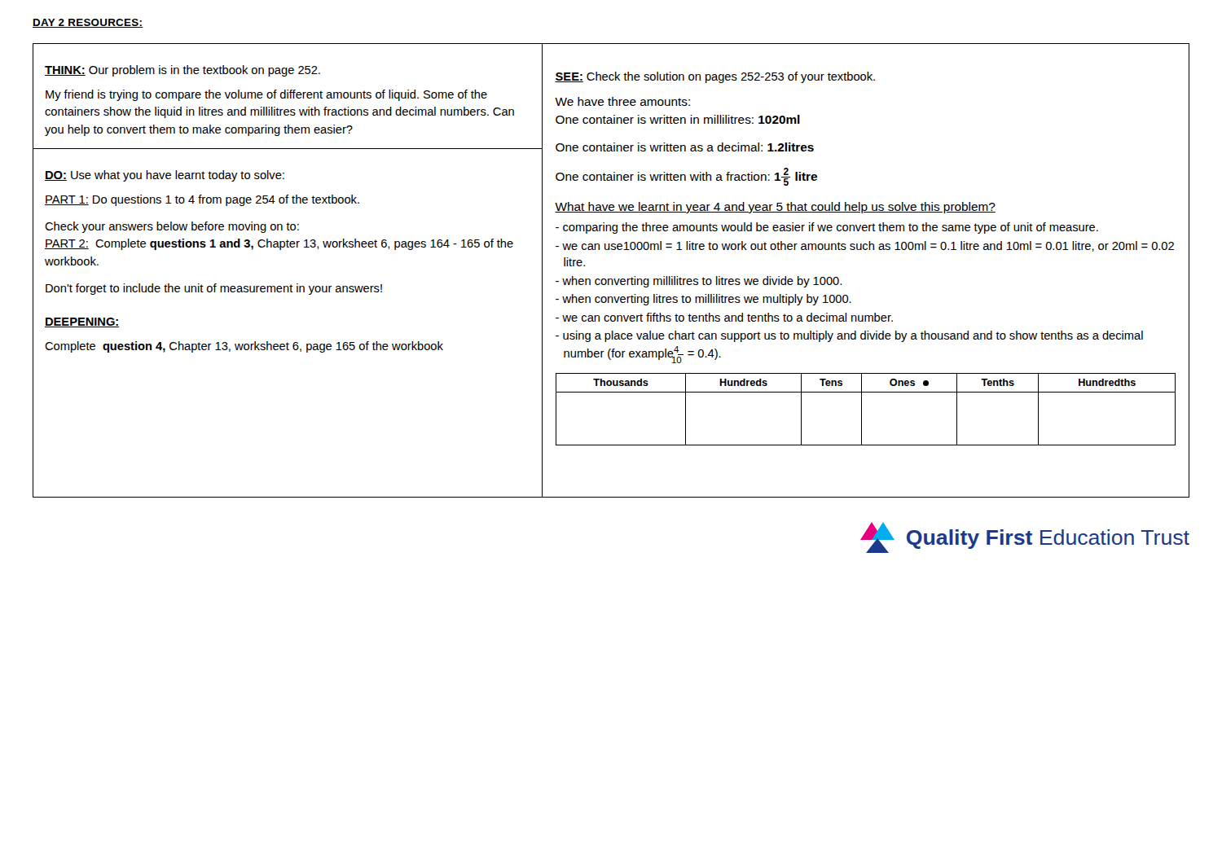DAY 2 RESOURCES:
| / THINK: Our problem is in the textbook on page 252. My friend is trying to compare the volume of different amounts of liquid. Some of the containers show the liquid in litres and millilitres with fractions and decimal numbers. Can you help to convert them to make comparing them easier? / / DO: Use what you have learnt today to solve: PART 1: Do questions 1 to 4 from page 254 of the textbook. Check your answers below before moving on to: PART 2: Complete questions 1 and 3, Chapter 13, worksheet 6, pages 164 - 165 of the workbook. Don't forget to include the unit of measurement in your answers! DEEPENING: Complete question 4, Chapter 13, worksheet 6, page 165 of the workbook / | SEE: Check the solution on pages 252-253 of your textbook. We have three amounts: One container is written in millilitres: 1020ml One container is written as a decimal: 1.2litres One container is written with a fraction: 1 2 5 litre What have we learnt in year 4 and year 5 that could help us solve this problem? - comparing the three amounts would be easier if we convert them to the same type of unit of measure. - we can use1000ml = 1 litre to work out other amounts such as 100ml = 0.1 litre and 10ml = 0.01 litre, or 20ml = 0.02 litre. - when converting millilitres to litres we divide by 1000. - when converting litres to millilitres we multiply by 1000. - we can convert fifths to tenths and tenths to a decimal number. - using a place value chart can support us to multiply and divide by a thousand and to show tenths as a decimal number (for example 4 10 = 0.4). / Thousands / Hundreds / Tens / Ones / Tenths / Hundredths / / --- / --- / --- / --- / --- / --- / |
Quality First Education Trust